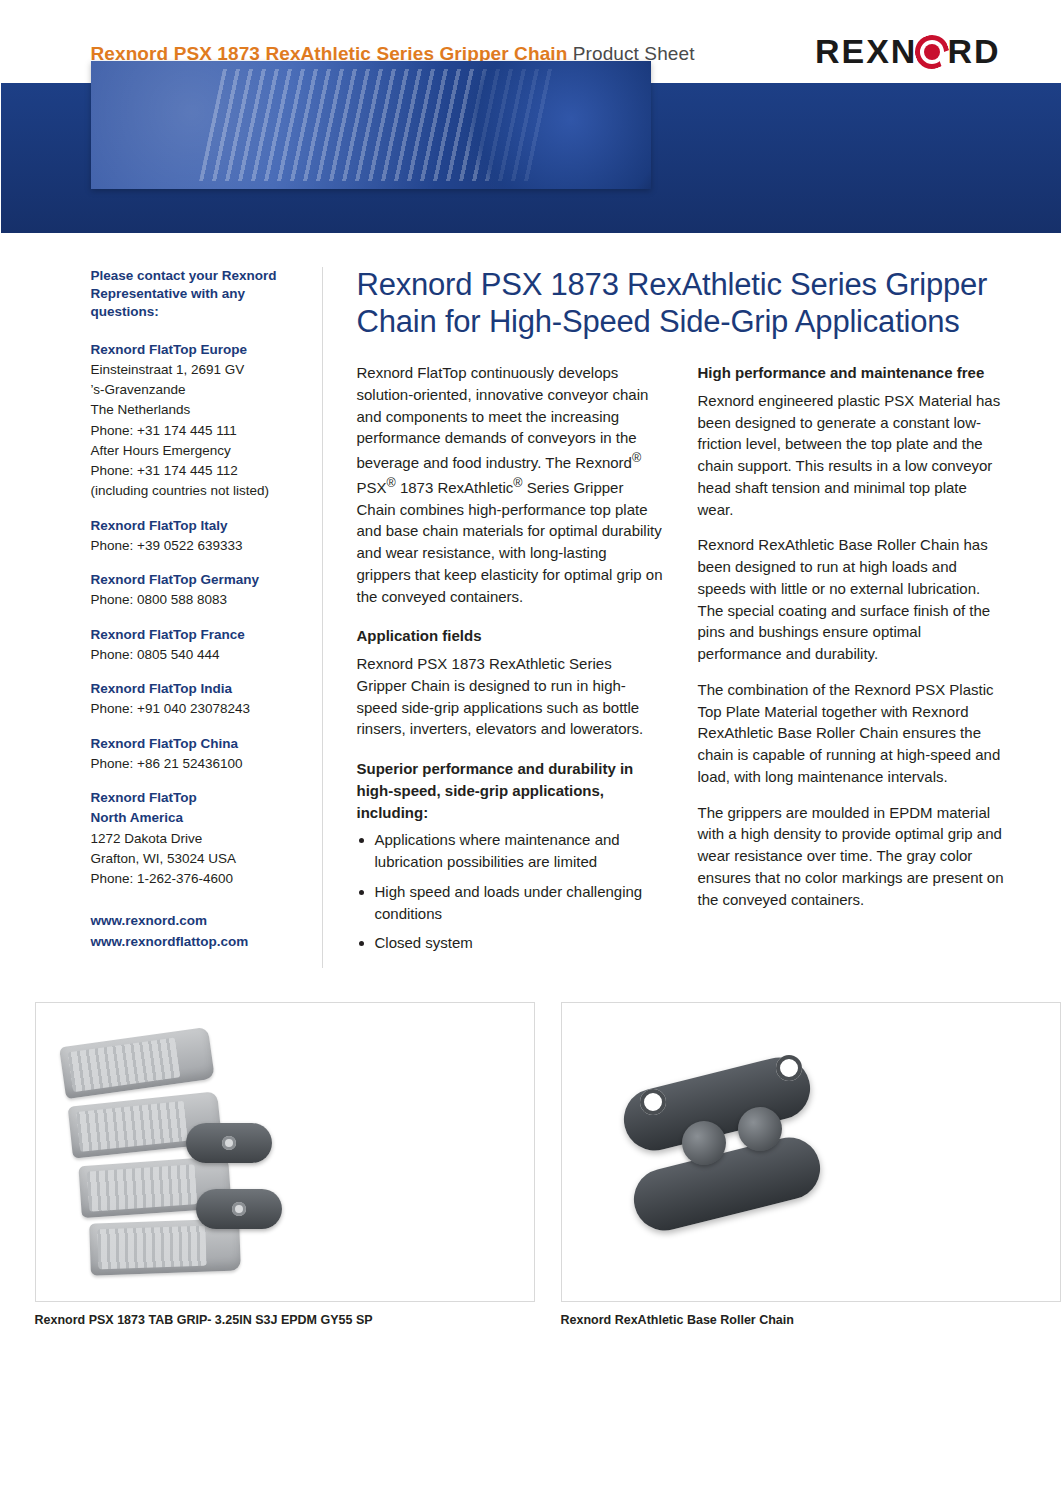Rexnord PSX 1873 RexAthletic Series Gripper Chain Product Sheet
REXN RD
Please contact your Rexnord Representative with any questions:
Rexnord FlatTop Europe
Einsteinstraat 1, 2691 GV
’s-Gravenzande
The Netherlands
Phone: +31 174 445 111
After Hours Emergency
Phone: +31 174 445 112
(including countries not listed)
Rexnord FlatTop Italy
Phone: +39 0522 639333
Rexnord FlatTop Germany
Phone: 0800 588 8083
Rexnord FlatTop France
Phone: 0805 540 444
Rexnord FlatTop India
Phone: +91 040 23078243
Rexnord FlatTop China
Phone: +86 21 52436100
Rexnord FlatTop
North America
1272 Dakota Drive
Grafton, WI, 53024 USA
Phone: 1-262-376-4600
www.rexnord.com www.rexnordflattop.com
Rexnord PSX 1873 RexAthletic Series Gripper Chain for High-Speed Side-Grip Applications
Rexnord FlatTop continuously develops solution-oriented, innovative conveyor chain and components to meet the increasing performance demands of conveyors in the beverage and food industry. The Rexnord® PSX® 1873 RexAthletic® Series Gripper Chain combines high-performance top plate and base chain materials for optimal durability and wear resistance, with long-lasting grippers that keep elasticity for optimal grip on the conveyed containers.
Application fields
Rexnord PSX 1873 RexAthletic Series Gripper Chain is designed to run in high-speed side-grip applications such as bottle rinsers, inverters, elevators and lowerators.
Superior performance and durability in high-speed, side-grip applications, including:
Applications where maintenance and lubrication possibilities are limited
High speed and loads under challenging conditions
Closed system
High performance and maintenance free
Rexnord engineered plastic PSX Material has been designed to generate a constant low-friction level, between the top plate and the chain support. This results in a low conveyor head shaft tension and minimal top plate wear.
Rexnord RexAthletic Base Roller Chain has been designed to run at high loads and speeds with little or no external lubrication. The special coating and surface finish of the pins and bushings ensure optimal performance and durability.
The combination of the Rexnord PSX Plastic Top Plate Material together with Rexnord RexAthletic Base Roller Chain ensures the chain is capable of running at high-speed and load, with long maintenance intervals.
The grippers are moulded in EPDM material with a high density to provide optimal grip and wear resistance over time. The gray color ensures that no color markings are present on the conveyed containers.
Rexnord PSX 1873 TAB GRIP- 3.25IN S3J EPDM GY55 SP
Rexnord RexAthletic Base Roller Chain